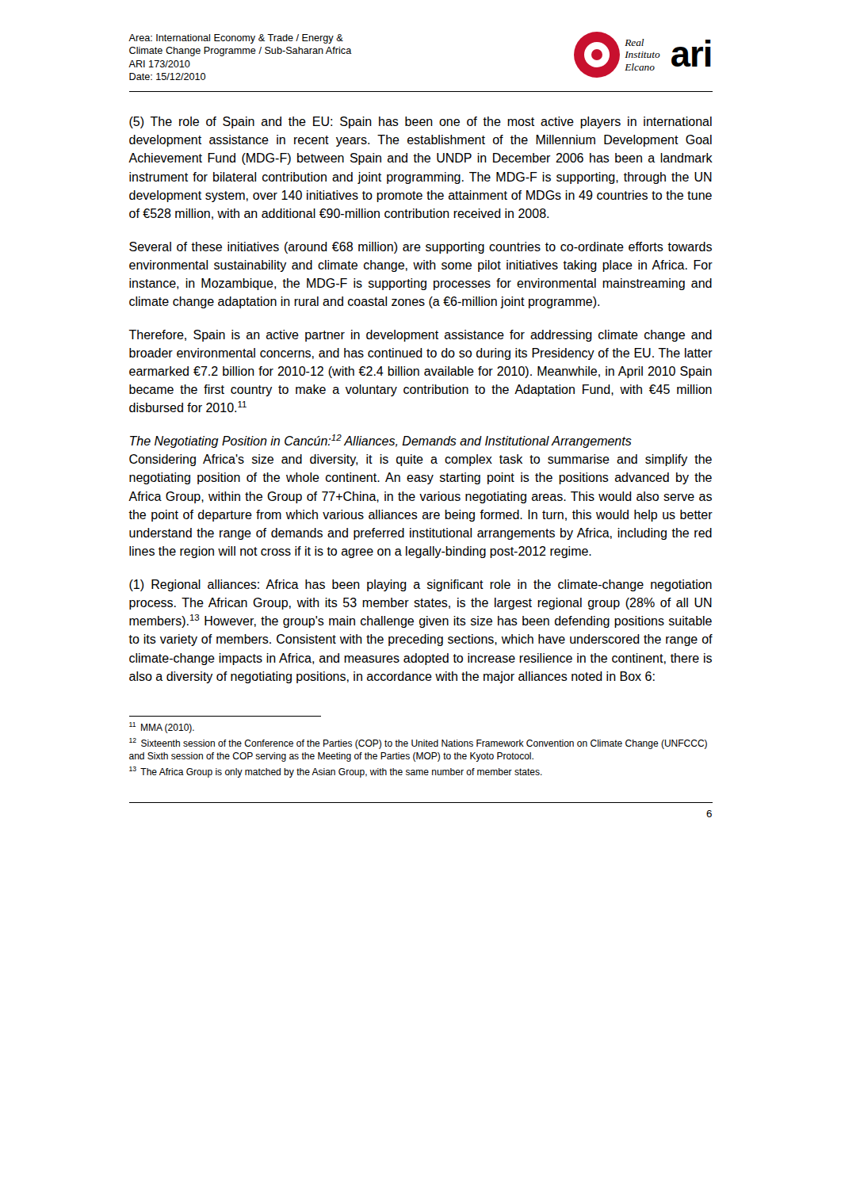Area: International Economy & Trade / Energy & Climate Change Programme / Sub-Saharan Africa ARI 173/2010 Date: 15/12/2010
Real
Instituto
Elcano
ari
(5) The role of Spain and the EU: Spain has been one of the most active players in international development assistance in recent years. The establishment of the Millennium Development Goal Achievement Fund (MDG-F) between Spain and the UNDP in December 2006 has been a landmark instrument for bilateral contribution and joint programming. The MDG-F is supporting, through the UN development system, over 140 initiatives to promote the attainment of MDGs in 49 countries to the tune of €528 million, with an additional €90-million contribution received in 2008.
Several of these initiatives (around €68 million) are supporting countries to co-ordinate efforts towards environmental sustainability and climate change, with some pilot initiatives taking place in Africa. For instance, in Mozambique, the MDG-F is supporting processes for environmental mainstreaming and climate change adaptation in rural and coastal zones (a €6-million joint programme).
Therefore, Spain is an active partner in development assistance for addressing climate change and broader environmental concerns, and has continued to do so during its Presidency of the EU. The latter earmarked €7.2 billion for 2010-12 (with €2.4 billion available for 2010). Meanwhile, in April 2010 Spain became the first country to make a voluntary contribution to the Adaptation Fund, with €45 million disbursed for 2010.11
The Negotiating Position in Cancún:12 Alliances, Demands and Institutional Arrangements
Considering Africa's size and diversity, it is quite a complex task to summarise and simplify the negotiating position of the whole continent. An easy starting point is the positions advanced by the Africa Group, within the Group of 77+China, in the various negotiating areas. This would also serve as the point of departure from which various alliances are being formed. In turn, this would help us better understand the range of demands and preferred institutional arrangements by Africa, including the red lines the region will not cross if it is to agree on a legally-binding post-2012 regime.
(1) Regional alliances: Africa has been playing a significant role in the climate-change negotiation process. The African Group, with its 53 member states, is the largest regional group (28% of all UN members).13 However, the group's main challenge given its size has been defending positions suitable to its variety of members. Consistent with the preceding sections, which have underscored the range of climate-change impacts in Africa, and measures adopted to increase resilience in the continent, there is also a diversity of negotiating positions, in accordance with the major alliances noted in Box 6:
11 MMA (2010).
12 Sixteenth session of the Conference of the Parties (COP) to the United Nations Framework Convention on Climate Change (UNFCCC) and Sixth session of the COP serving as the Meeting of the Parties (MOP) to the Kyoto Protocol.
13 The Africa Group is only matched by the Asian Group, with the same number of member states.
6